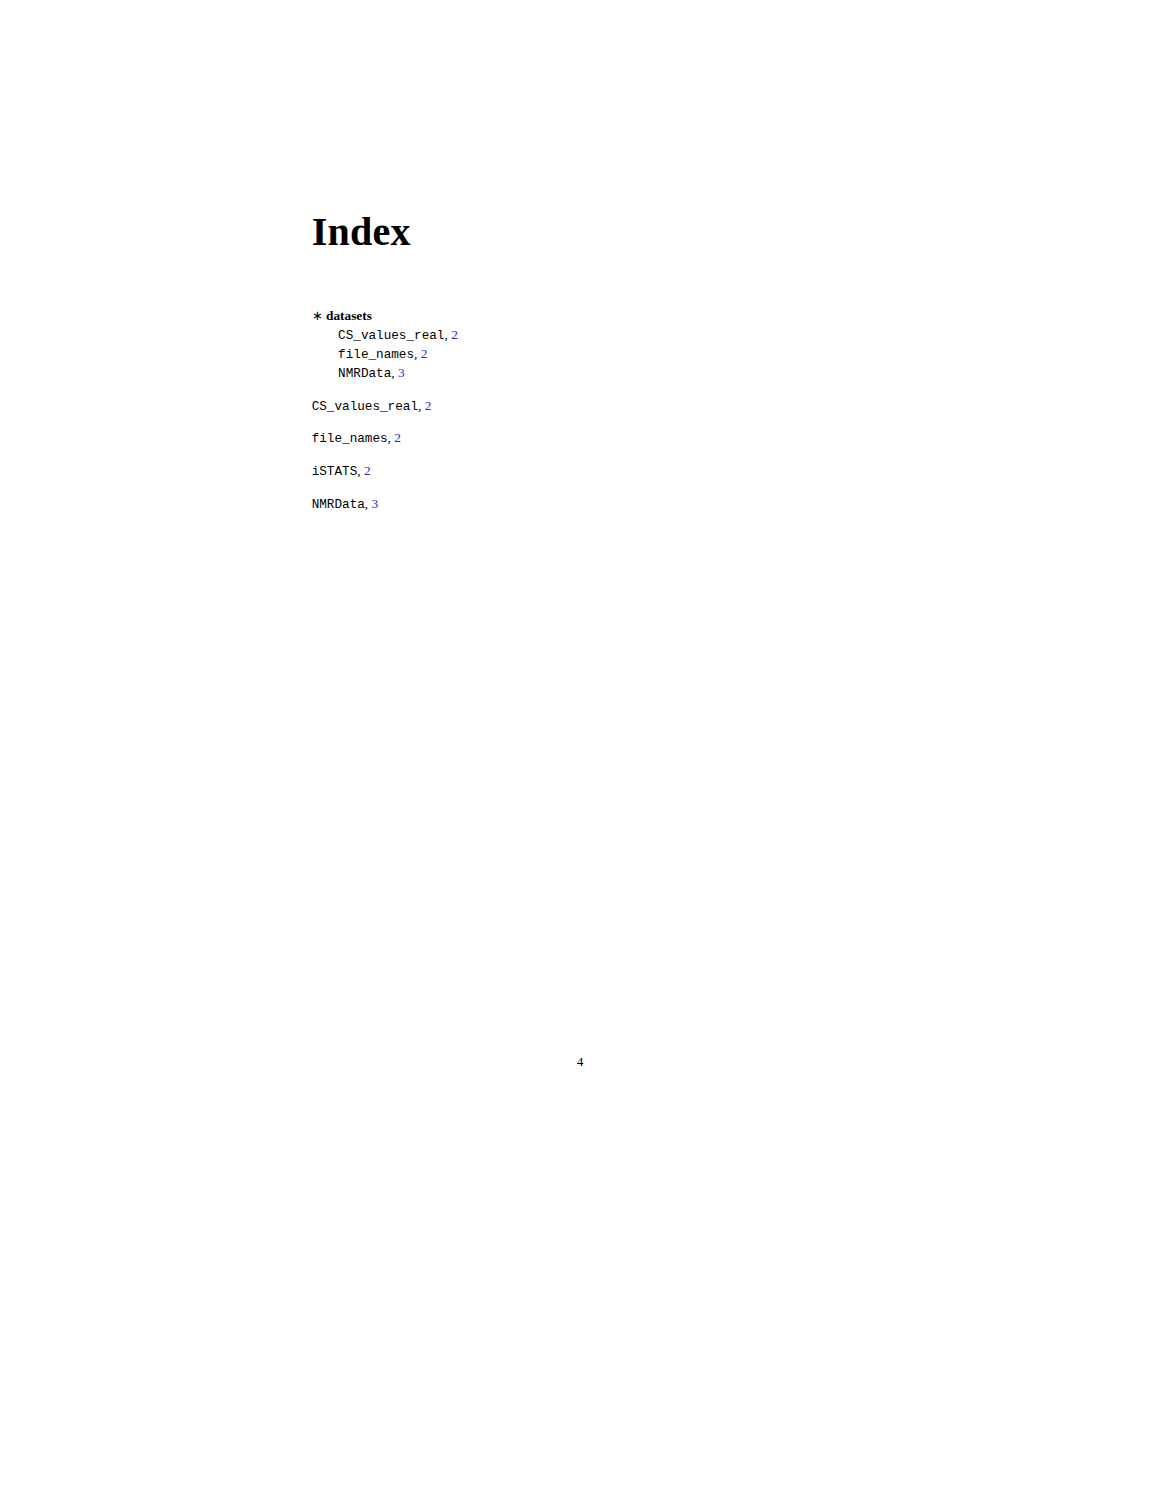Index
∗ datasets
CS_values_real, 2
file_names, 2
NMRData, 3
CS_values_real, 2
file_names, 2
iSTATS, 2
NMRData, 3
4